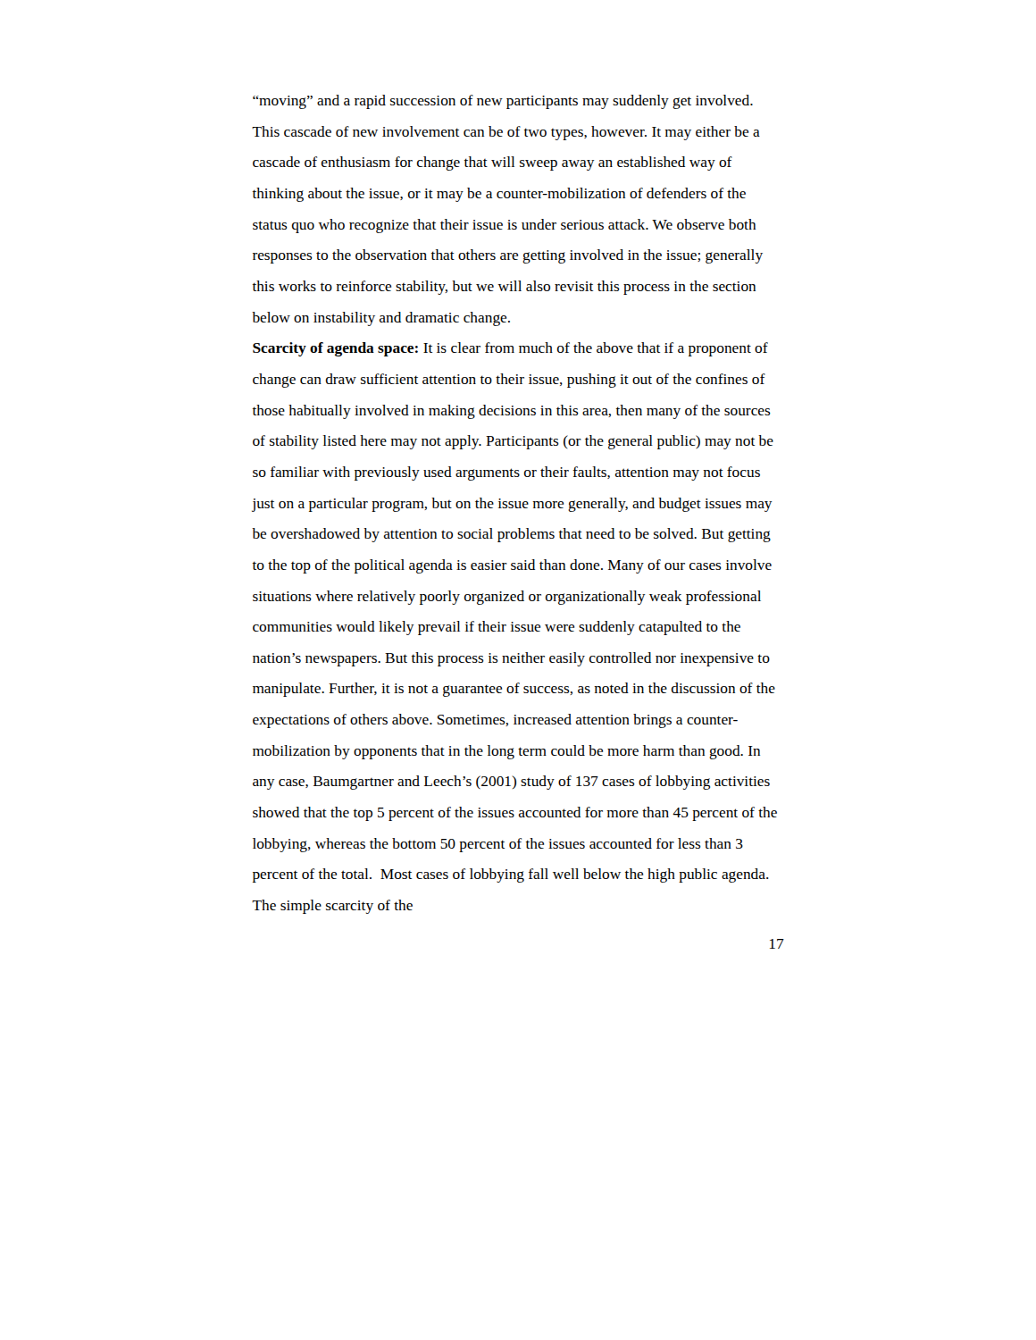“moving” and a rapid succession of new participants may suddenly get involved. This cascade of new involvement can be of two types, however. It may either be a cascade of enthusiasm for change that will sweep away an established way of thinking about the issue, or it may be a counter-mobilization of defenders of the status quo who recognize that their issue is under serious attack. We observe both responses to the observation that others are getting involved in the issue; generally this works to reinforce stability, but we will also revisit this process in the section below on instability and dramatic change.
Scarcity of agenda space: It is clear from much of the above that if a proponent of change can draw sufficient attention to their issue, pushing it out of the confines of those habitually involved in making decisions in this area, then many of the sources of stability listed here may not apply. Participants (or the general public) may not be so familiar with previously used arguments or their faults, attention may not focus just on a particular program, but on the issue more generally, and budget issues may be overshadowed by attention to social problems that need to be solved. But getting to the top of the political agenda is easier said than done. Many of our cases involve situations where relatively poorly organized or organizationally weak professional communities would likely prevail if their issue were suddenly catapulted to the nation’s newspapers. But this process is neither easily controlled nor inexpensive to manipulate. Further, it is not a guarantee of success, as noted in the discussion of the expectations of others above. Sometimes, increased attention brings a counter-mobilization by opponents that in the long term could be more harm than good. In any case, Baumgartner and Leech’s (2001) study of 137 cases of lobbying activities showed that the top 5 percent of the issues accounted for more than 45 percent of the lobbying, whereas the bottom 50 percent of the issues accounted for less than 3 percent of the total. Most cases of lobbying fall well below the high public agenda. The simple scarcity of the
17